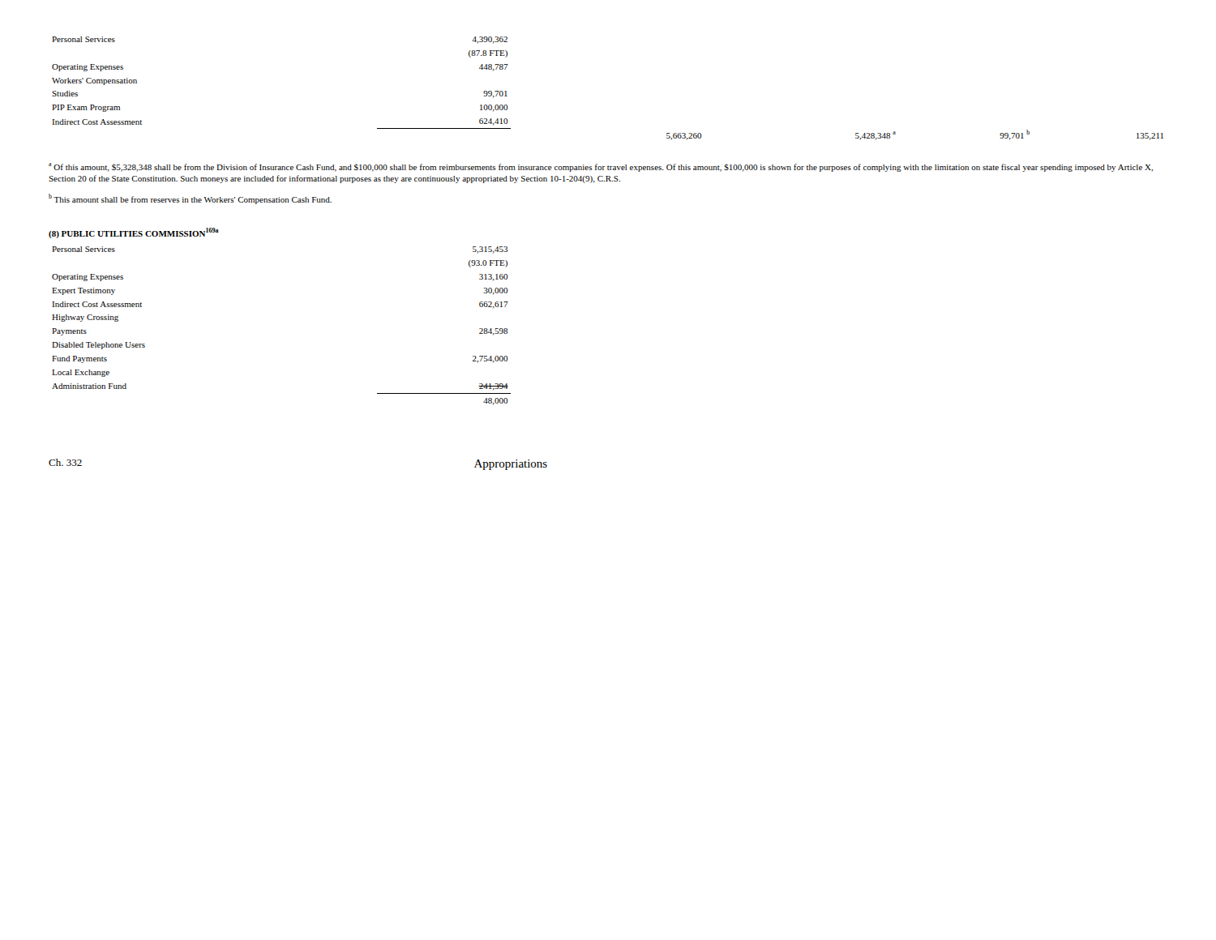| Personal Services | 4,390,362 | | | | | | |
| | (87.8 FTE) | | | | | | |
| Operating Expenses | 448,787 | | | | | | |
| Workers' Compensation | | | | | | | |
| Studies | 99,701 | | | | | | |
| PIP Exam Program | 100,000 | | | | | | |
| Indirect Cost Assessment | 624,410 | | | | | | |
| | | | 5,663,260 | | 5,428,348 a | 99,701 b | 135,211 |
a Of this amount, $5,328,348 shall be from the Division of Insurance Cash Fund, and $100,000 shall be from reimbursements from insurance companies for travel expenses. Of this amount, $100,000 is shown for the purposes of complying with the limitation on state fiscal year spending imposed by Article X, Section 20 of the State Constitution. Such moneys are included for informational purposes as they are continuously appropriated by Section 10-1-204(9), C.R.S.
b This amount shall be from reserves in the Workers' Compensation Cash Fund.
(8) PUBLIC UTILITIES COMMISSION169a
| Personal Services | 5,315,453 | | | | | | |
| | (93.0 FTE) | | | | | | |
| Operating Expenses | 313,160 | | | | | | |
| Expert Testimony | 30,000 | | | | | | |
| Indirect Cost Assessment | 662,617 | | | | | | |
| Highway Crossing | | | | | | | |
| Payments | 284,598 | | | | | | |
| Disabled Telephone Users | | | | | | | |
| Fund Payments | 2,754,000 | | | | | | |
| Local Exchange | | | | | | | |
| Administration Fund | 241,394 | | | | | | |
| | 48,000 | | | | | | |
Ch. 332 Appropriations